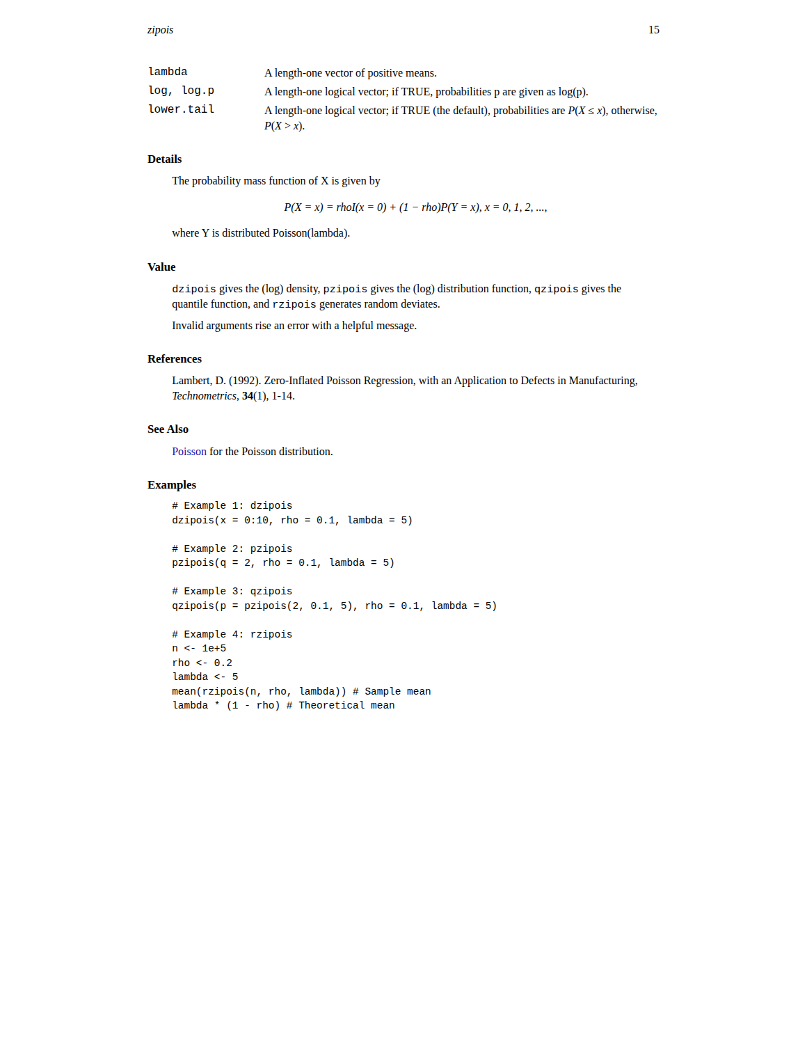zipois 15
lambda
A length-one vector of positive means.
log, log.p
A length-one logical vector; if TRUE, probabilities p are given as log(p).
lower.tail
A length-one logical vector; if TRUE (the default), probabilities are P(X ≤ x), otherwise, P(X > x).
Details
The probability mass function of X is given by
P(X = x) = rhoI(x = 0) + (1 − rho)P(Y = x), x = 0, 1, 2, ...,
where Y is distributed Poisson(lambda).
Value
dzipois gives the (log) density, pzipois gives the (log) distribution function, qzipois gives the quantile function, and rzipois generates random deviates.
Invalid arguments rise an error with a helpful message.
References
Lambert, D. (1992). Zero-Inflated Poisson Regression, with an Application to Defects in Manufacturing, Technometrics, 34(1), 1-14.
See Also
Poisson for the Poisson distribution.
Examples
# Example 1: dzipois
dzipois(x = 0:10, rho = 0.1, lambda = 5)

# Example 2: pzipois
pzipois(q = 2, rho = 0.1, lambda = 5)

# Example 3: qzipois
qzipois(p = pzipois(2, 0.1, 5), rho = 0.1, lambda = 5)

# Example 4: rzipois
n <- 1e+5
rho <- 0.2
lambda <- 5
mean(rzipois(n, rho, lambda)) # Sample mean
lambda * (1 - rho) # Theoretical mean